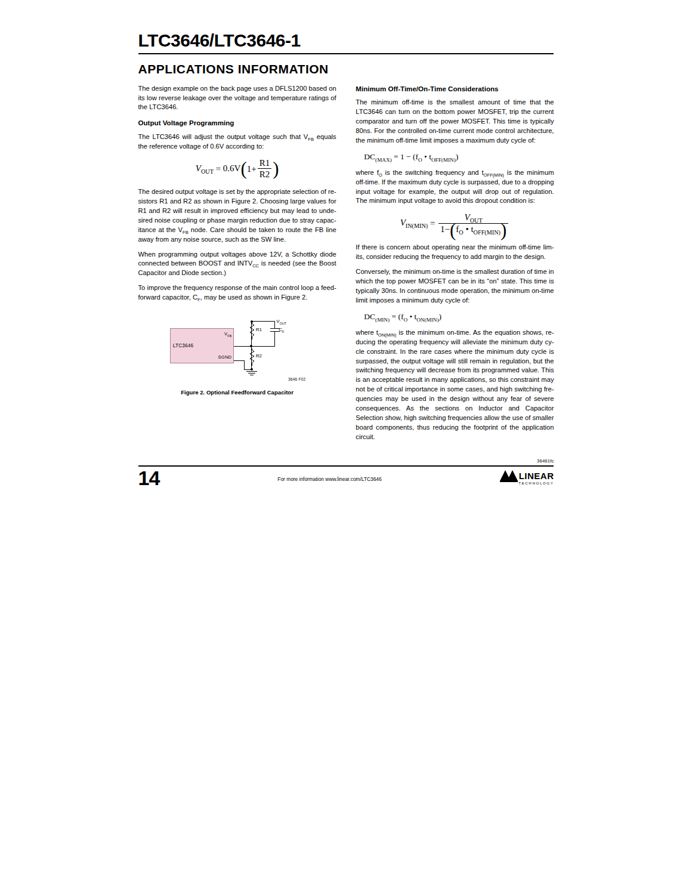LTC3646/LTC3646-1
Applications Information
The design example on the back page uses a DFLS1200 based on its low reverse leakage over the voltage and temperature ratings of the LTC3646.
Output Voltage Programming
The LTC3646 will adjust the output voltage such that VFB equals the reference voltage of 0.6V according to:
VOUT = 0.6V(1+R1 R2)
The desired output voltage is set by the appropriate selection of resistors R1 and R2 as shown in Figure 2. Choosing large values for R1 and R2 will result in improved efficiency but may lead to undesired noise coupling or phase margin reduction due to stray capacitance at the VFB node. Care should be taken to route the FB line away from any noise source, such as the SW line.
When programming output voltages above 12V, a Schottky diode connected between BOOST and INTVCC is needed (see the Boost Capacitor and Diode section.)
To improve the frequency response of the main control loop a feedforward capacitor, CF, may be used as shown in Figure 2.
VFB LTC3646 SGND
R1
R2
VOUT
CF
3646 F02
Figure 2. Optional Feedforward Capacitor
Minimum Off-Time/On-Time Considerations
The minimum off-time is the smallest amount of time that the LTC3646 can turn on the bottom power MOSFET, trip the current comparator and turn off the power MOSFET. This time is typically 80ns. For the controlled on-time current mode control architecture, the minimum off-time limit imposes a maximum duty cycle of:
DC(MAX) = 1 − (fO • tOFF(MIN))
where fO is the switching frequency and tOFF(MIN) is the minimum off-time. If the maximum duty cycle is surpassed, due to a dropping input voltage for example, the output will drop out of regulation. The minimum input voltage to avoid this dropout condition is:
VIN(MIN) = VOUT 1−(fO • tOFF(MIN))
If there is concern about operating near the minimum off-time limits, consider reducing the frequency to add margin to the design.
Conversely, the minimum on-time is the smallest duration of time in which the top power MOSFET can be in its “on” state. This time is typically 30ns. In continuous mode operation, the minimum on-time limit imposes a minimum duty cycle of:
DC(MIN) = (fO • tON(MIN))
where tON(MIN) is the minimum on-time. As the equation shows, reducing the operating frequency will alleviate the minimum duty cycle constraint. In the rare cases where the minimum duty cycle is surpassed, the output voltage will still remain in regulation, but the switching frequency will decrease from its programmed value. This is an acceptable result in many applications, so this constraint may not be of critical importance in some cases, and high switching frequencies may be used in the design without any fear of severe consequences. As the sections on Inductor and Capacitor Selection show, high switching frequencies allow the use of smaller board components, thus reducing the footprint of the application circuit.
36461fc
14
For more information www.linear.com/LTC3646
LINEAR TECHNOLOGY